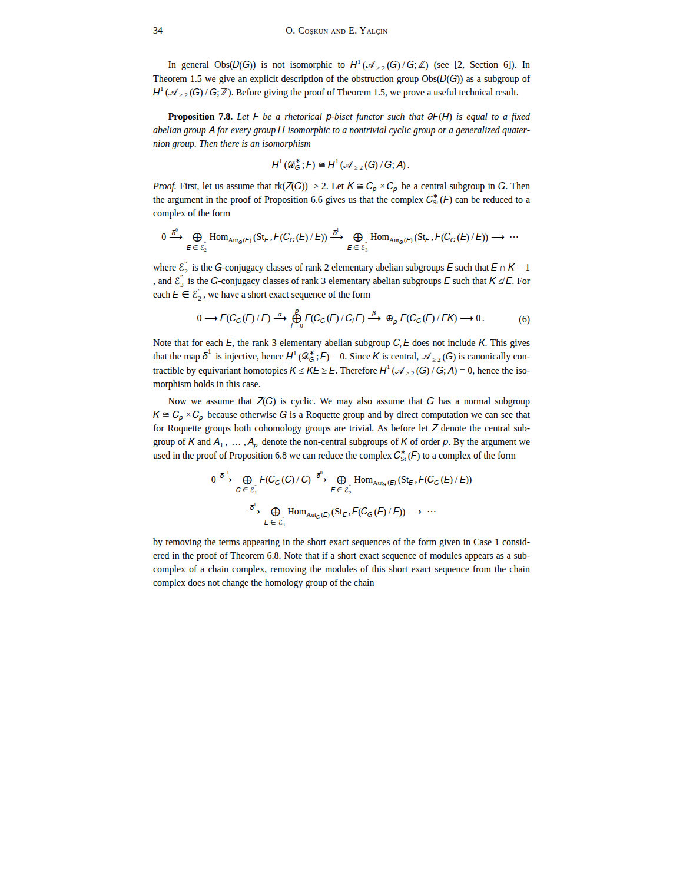34 O. Coşkun and E. Yalçın
In general Obs(D(G)) is not isomorphic to H1(𝒜≥2(G)/G;ℤ) (see [2, Section 6]). In Theorem 1.5 we give an explicit description of the obstruction group Obs(D(G)) as a subgroup of H1(𝒜≥2(G)/G;ℤ). Before giving the proof of Theorem 1.5, we prove a useful technical result.
Proposition 7.8. Let F be a rhetorical p-biset functor such that ∂F(H) is equal to a fixed abelian group A for every group H isomorphic to a nontrivial cyclic group or a generalized quaternion group. Then there is an isomorphism
H1(𝒟G∗;F) ≅ H1(𝒜≥2(G)/G;A).
Proof. First, let us assume that rk(Z(G)) ≥2. Let K≅Cp×Cp be a central subgroup in G. Then the argument in the proof of Proposition 6.6 gives us that the complex CSt∗(F) can be reduced to a complex of the form
0 ⟶δ¯0 ⨁E∈ℰ2″ HomAutG(E) (StE,F(CG(E)/E)) ⟶δ¯1 ⨁E∈ℰ3″ HomAutG(E) (StE,F(CG(E)/E)) ⟶⋯
where ℰ2″ is the G-conjugacy classes of rank 2 elementary abelian subgroups E such that E∩K=1, and ℰ3″ is the G-conjugacy classes of rank 3 elementary abelian subgroups E such that K≰E. For each E∈ℰ2″, we have a short exact sequence of the form
0⟶ F(CG(E)/E) ⟶α ⨁i=0p F(CG(E)/CiE) ⟶β ⊕pF(CG(E)/EK) ⟶0. (6)
Note that for each E, the rank 3 elementary abelian subgroup CiE does not include K. This gives that the map δ¯1 is injective, hence H1(𝒟G∗;F)=0. Since K is central, 𝒜≥2(G) is canonically contractible by equivariant homotopies K≤KE≥E. Therefore H1(𝒜≥2(G)/G;A)=0, hence the isomorphism holds in this case.
Now we assume that Z(G) is cyclic. We may also assume that G has a normal subgroup K≅Cp×Cp because otherwise G is a Roquette group and by direct computation we can see that for Roquette groups both cohomology groups are trivial. As before let Z denote the central subgroup of K and A1,…,Ap denote the non-central subgroups of K of order p. By the argument we used in the proof of Proposition 6.8 we can reduce the complex CSt∗(F) to a complex of the form
0 ⟶δ¯−1 ⨁C∈ℰ1″ F(CG(C)/C) ⟶δ¯0 ⨁E∈ℰ2″ HomAutG(E) (StE,F(CG(E)/E))
⟶δ¯1 ⨁E∈ℰ3″ HomAutG(E) (StE,F(CG(E)/E)) ⟶⋯
by removing the terms appearing in the short exact sequences of the form given in Case 1 considered in the proof of Theorem 6.8. Note that if a short exact sequence of modules appears as a subcomplex of a chain complex, removing the modules of this short exact sequence from the chain complex does not change the homology group of the chain